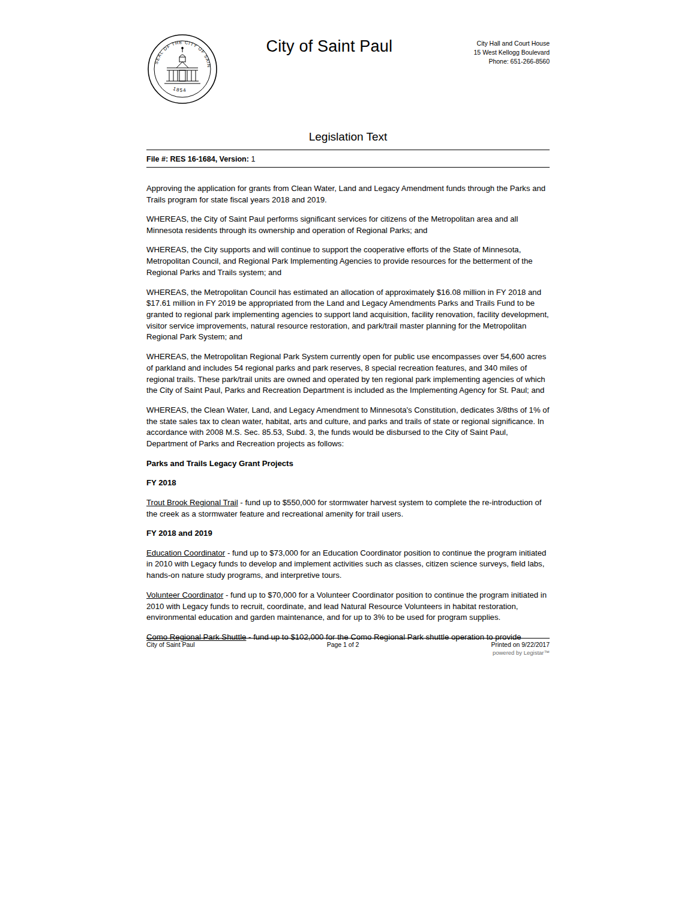SEAL OF THE CITY OF SAINT PAUL 1854
City of Saint Paul
City Hall and Court House
15 West Kellogg Boulevard
Phone: 651-266-8560
Legislation Text
File #: RES 16-1684, Version: 1
Approving the application for grants from Clean Water, Land and Legacy Amendment funds through the Parks and Trails program for state fiscal years 2018 and 2019.
WHEREAS, the City of Saint Paul performs significant services for citizens of the Metropolitan area and all Minnesota residents through its ownership and operation of Regional Parks; and
WHEREAS, the City supports and will continue to support the cooperative efforts of the State of Minnesota, Metropolitan Council, and Regional Park Implementing Agencies to provide resources for the betterment of the Regional Parks and Trails system; and
WHEREAS, the Metropolitan Council has estimated an allocation of approximately $16.08 million in FY 2018 and $17.61 million in FY 2019 be appropriated from the Land and Legacy Amendments Parks and Trails Fund to be granted to regional park implementing agencies to support land acquisition, facility renovation, facility development, visitor service improvements, natural resource restoration, and park/trail master planning for the Metropolitan Regional Park System; and
WHEREAS, the Metropolitan Regional Park System currently open for public use encompasses over 54,600 acres of parkland and includes 54 regional parks and park reserves, 8 special recreation features, and 340 miles of regional trails. These park/trail units are owned and operated by ten regional park implementing agencies of which the City of Saint Paul, Parks and Recreation Department is included as the Implementing Agency for St. Paul; and
WHEREAS, the Clean Water, Land, and Legacy Amendment to Minnesota's Constitution, dedicates 3/8ths of 1% of the state sales tax to clean water, habitat, arts and culture, and parks and trails of state or regional significance. In accordance with 2008 M.S. Sec. 85.53, Subd. 3, the funds would be disbursed to the City of Saint Paul, Department of Parks and Recreation projects as follows:
Parks and Trails Legacy Grant Projects
FY 2018
Trout Brook Regional Trail - fund up to $550,000 for stormwater harvest system to complete the re-introduction of the creek as a stormwater feature and recreational amenity for trail users.
FY 2018 and 2019
Education Coordinator - fund up to $73,000 for an Education Coordinator position to continue the program initiated in 2010 with Legacy funds to develop and implement activities such as classes, citizen science surveys, field labs, hands-on nature study programs, and interpretive tours.
Volunteer Coordinator - fund up to $70,000 for a Volunteer Coordinator position to continue the program initiated in 2010 with Legacy funds to recruit, coordinate, and lead Natural Resource Volunteers in habitat restoration, environmental education and garden maintenance, and for up to 3% to be used for program supplies.
Como Regional Park Shuttle - fund up to $102,000 for the Como Regional Park shuttle operation to provide
City of Saint Paul
Page 1 of 2
Printed on 9/22/2017
powered by Legistar™